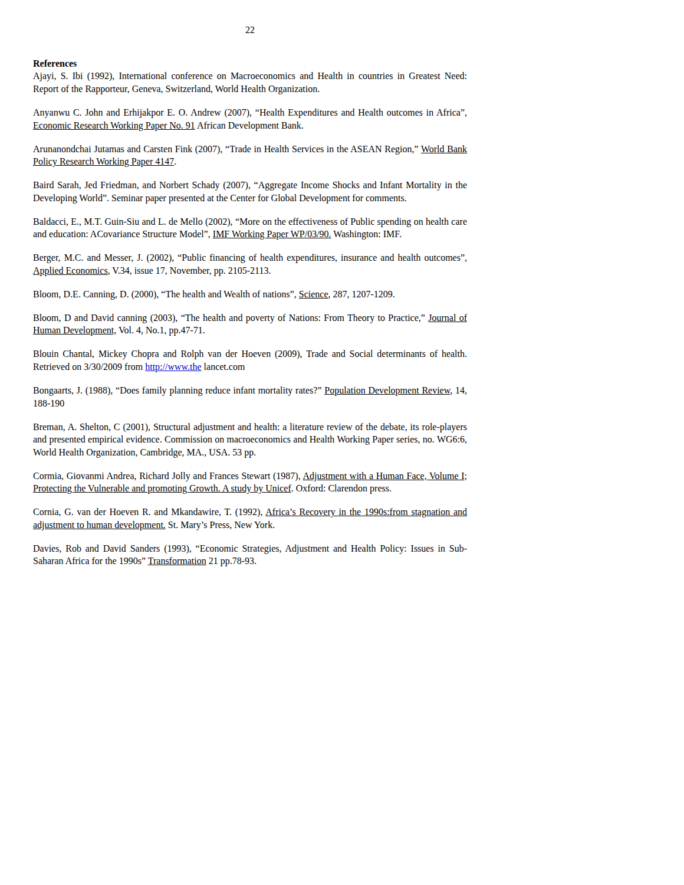22
References
Ajayi, S. Ibi (1992), International conference on Macroeconomics and Health in countries in Greatest Need: Report of the Rapporteur, Geneva, Switzerland, World Health Organization.
Anyanwu C. John and Erhijakpor E. O. Andrew (2007), “Health Expenditures and Health outcomes in Africa”, Economic Research Working Paper No. 91 African Development Bank.
Arunanondchai Jutamas and Carsten Fink (2007), “Trade in Health Services in the ASEAN Region,” World Bank Policy Research Working Paper 4147.
Baird Sarah, Jed Friedman, and Norbert Schady (2007), “Aggregate Income Shocks and Infant Mortality in the Developing World”. Seminar paper presented at the Center for Global Development for comments.
Baldacci, E., M.T. Guin-Siu and L. de Mello (2002), “More on the effectiveness of Public spending on health care and education: ACovariance Structure Model”, IMF Working Paper WP/03/90. Washington: IMF.
Berger, M.C. and Messer, J. (2002), “Public financing of health expenditures, insurance and health outcomes”, Applied Economics, V.34, issue 17, November, pp. 2105-2113.
Bloom, D.E. Canning, D. (2000), “The health and Wealth of nations”, Science, 287, 1207-1209.
Bloom, D and David canning (2003), “The health and poverty of Nations: From Theory to Practice,” Journal of Human Development, Vol. 4, No.1, pp.47-71.
Blouin Chantal, Mickey Chopra and Rolph van der Hoeven (2009), Trade and Social determinants of health. Retrieved on 3/30/2009 from http://www.the lancet.com
Bongaarts, J. (1988), “Does family planning reduce infant mortality rates?” Population Development Review, 14, 188-190
Breman, A. Shelton, C (2001), Structural adjustment and health: a literature review of the debate, its role-players and presented empirical evidence. Commission on macroeconomics and Health Working Paper series, no. WG6:6, World Health Organization, Cambridge, MA., USA. 53 pp.
Cormia, Giovanmi Andrea, Richard Jolly and Frances Stewart (1987), Adjustment with a Human Face, Volume I; Protecting the Vulnerable and promoting Growth. A study by Unicef. Oxford: Clarendon press.
Cornia, G. van der Hoeven R. and Mkandawire, T. (1992), Africa’s Recovery in the 1990s:from stagnation and adjustment to human development. St. Mary’s Press, New York.
Davies, Rob and David Sanders (1993), “Economic Strategies, Adjustment and Health Policy: Issues in Sub-Saharan Africa for the 1990s” Transformation 21 pp.78-93.